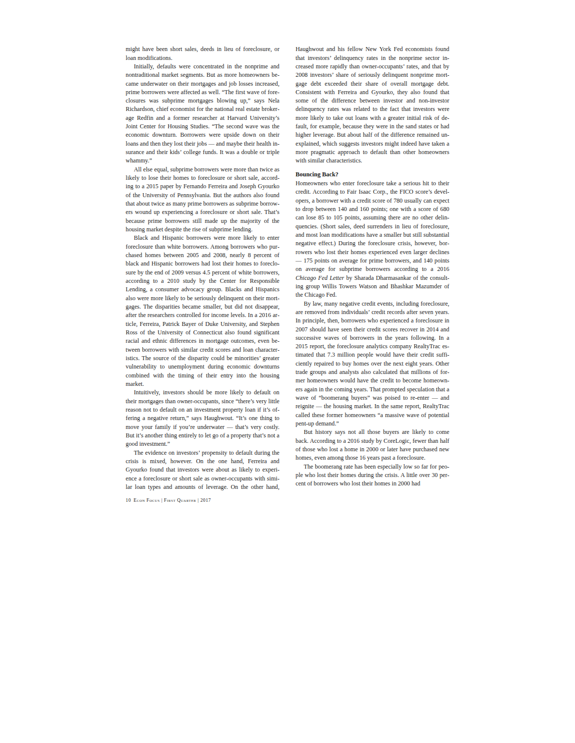might have been short sales, deeds in lieu of foreclosure, or loan modifications.
Initially, defaults were concentrated in the nonprime and nontraditional market segments. But as more homeowners became underwater on their mortgages and job losses increased, prime borrowers were affected as well. “The first wave of foreclosures was subprime mortgages blowing up,” says Nela Richardson, chief economist for the national real estate brokerage Redfin and a former researcher at Harvard University’s Joint Center for Housing Studies. “The second wave was the economic downturn. Borrowers were upside down on their loans and then they lost their jobs — and maybe their health insurance and their kids’ college funds. It was a double or triple whammy.”
All else equal, subprime borrowers were more than twice as likely to lose their homes to foreclosure or short sale, according to a 2015 paper by Fernando Ferreira and Joseph Gyourko of the University of Pennsylvania. But the authors also found that about twice as many prime borrowers as subprime borrowers wound up experiencing a foreclosure or short sale. That’s because prime borrowers still made up the majority of the housing market despite the rise of subprime lending.
Black and Hispanic borrowers were more likely to enter foreclosure than white borrowers. Among borrowers who purchased homes between 2005 and 2008, nearly 8 percent of black and Hispanic borrowers had lost their homes to foreclosure by the end of 2009 versus 4.5 percent of white borrowers, according to a 2010 study by the Center for Responsible Lending, a consumer advocacy group. Blacks and Hispanics also were more likely to be seriously delinquent on their mortgages. The disparities became smaller, but did not disappear, after the researchers controlled for income levels. In a 2016 article, Ferreira, Patrick Bayer of Duke University, and Stephen Ross of the University of Connecticut also found significant racial and ethnic differences in mortgage outcomes, even between borrowers with similar credit scores and loan characteristics. The source of the disparity could be minorities’ greater vulnerability to unemployment during economic downturns combined with the timing of their entry into the housing market.
Intuitively, investors should be more likely to default on their mortgages than owner-occupants, since “there’s very little reason not to default on an investment property loan if it’s offering a negative return,” says Haughwout. “It’s one thing to move your family if you’re underwater — that’s very costly. But it’s another thing entirely to let go of a property that’s not a good investment.”
The evidence on investors’ propensity to default during the crisis is mixed, however. On the one hand, Ferreira and Gyourko found that investors were about as likely to experience a foreclosure or short sale as owner-occupants with similar loan types and amounts of leverage. On the other hand, Haughwout and his fellow New York Fed economists found that investors’ delinquency rates in the nonprime sector increased more rapidly than owner-occupants’ rates, and that by 2008 investors’ share of seriously delinquent nonprime mortgage debt exceeded their share of overall mortgage debt. Consistent with Ferreira and Gyourko, they also found that some of the difference between investor and non-investor delinquency rates was related to the fact that investors were more likely to take out loans with a greater initial risk of default, for example, because they were in the sand states or had higher leverage. But about half of the difference remained unexplained, which suggests investors might indeed have taken a more pragmatic approach to default than other homeowners with similar characteristics.
Bouncing Back?
Homeowners who enter foreclosure take a serious hit to their credit. According to Fair Isaac Corp., the FICO score’s developers, a borrower with a credit score of 780 usually can expect to drop between 140 and 160 points; one with a score of 680 can lose 85 to 105 points, assuming there are no other delinquencies. (Short sales, deed surrenders in lieu of foreclosure, and most loan modifications have a smaller but still substantial negative effect.) During the foreclosure crisis, however, borrowers who lost their homes experienced even larger declines — 175 points on average for prime borrowers, and 140 points on average for subprime borrowers according to a 2016 Chicago Fed Letter by Sharada Dharmasankar of the consulting group Willis Towers Watson and Bhashkar Mazumder of the Chicago Fed.
By law, many negative credit events, including foreclosure, are removed from individuals’ credit records after seven years. In principle, then, borrowers who experienced a foreclosure in 2007 should have seen their credit scores recover in 2014 and successive waves of borrowers in the years following. In a 2015 report, the foreclosure analytics company RealtyTrac estimated that 7.3 million people would have their credit sufficiently repaired to buy homes over the next eight years. Other trade groups and analysts also calculated that millions of former homeowners would have the credit to become homeowners again in the coming years. That prompted speculation that a wave of “boomerang buyers” was poised to re-enter — and reignite — the housing market. In the same report, RealtyTrac called these former homeowners “a massive wave of potential pent-up demand.”
But history says not all those buyers are likely to come back. According to a 2016 study by CoreLogic, fewer than half of those who lost a home in 2000 or later have purchased new homes, even among those 16 years past a foreclosure.
The boomerang rate has been especially low so far for people who lost their homes during the crisis. A little over 30 percent of borrowers who lost their homes in 2000 had
10 Econ Focus | First Quarter | 2017